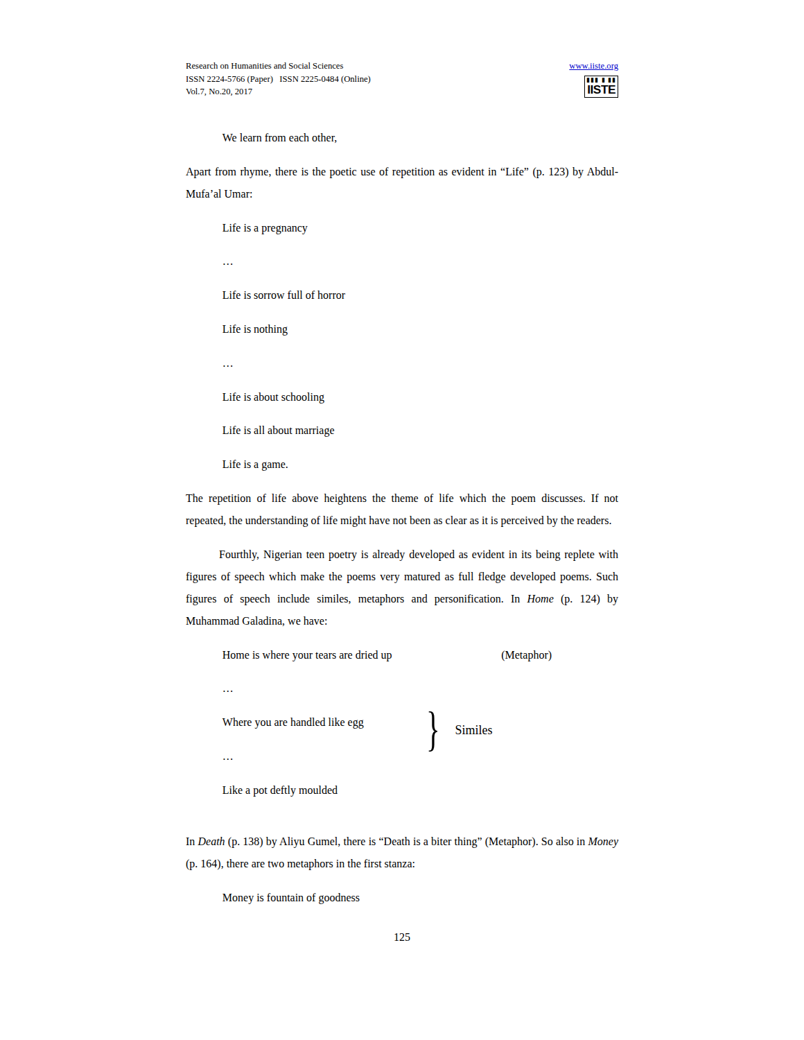Research on Humanities and Social Sciences
ISSN 2224-5766 (Paper) ISSN 2225-0484 (Online)
Vol.7, No.20, 2017
www.iiste.org
▮▮▮ ▮ ▮▮ IISTE
We learn from each other,
Apart from rhyme, there is the poetic use of repetition as evident in “Life” (p. 123) by Abdul-Mufa’al Umar:
Life is a pregnancy
…
Life is sorrow full of horror
Life is nothing
…
Life is about schooling
Life is all about marriage
Life is a game.
The repetition of life above heightens the theme of life which the poem discusses. If not repeated, the understanding of life might have not been as clear as it is perceived by the readers.
Fourthly, Nigerian teen poetry is already developed as evident in its being replete with figures of speech which make the poems very matured as full fledge developed poems. Such figures of speech include similes, metaphors and personification. In Home (p. 124) by Muhammad Galadina, we have:
Home is where your tears are dried up (Metaphor)
…
Where you are handled like egg
…
Like a pot deftly moulded
} Similes
In Death (p. 138) by Aliyu Gumel, there is “Death is a biter thing” (Metaphor). So also in Money (p. 164), there are two metaphors in the first stanza:
Money is fountain of goodness
125